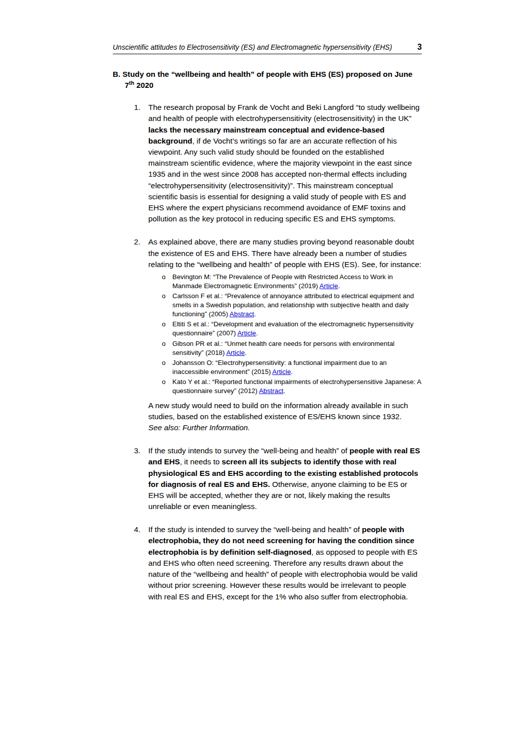Unscientific attitudes to Electrosensitivity (ES) and Electromagnetic hypersensitivity (EHS) 3
B. Study on the “wellbeing and health” of people with EHS (ES) proposed on June 7th 2020
The research proposal by Frank de Vocht and Beki Langford “to study wellbeing and health of people with electrohypersensitivity (electrosensitivity) in the UK” lacks the necessary mainstream conceptual and evidence-based background, if de Vocht’s writings so far are an accurate reflection of his viewpoint. Any such valid study should be founded on the established mainstream scientific evidence, where the majority viewpoint in the east since 1935 and in the west since 2008 has accepted non-thermal effects including “electrohypersensitivity (electrosensitivity)”. This mainstream conceptual scientific basis is essential for designing a valid study of people with ES and EHS where the expert physicians recommend avoidance of EMF toxins and pollution as the key protocol in reducing specific ES and EHS symptoms.
As explained above, there are many studies proving beyond reasonable doubt the existence of ES and EHS. There have already been a number of studies relating to the “wellbeing and health” of people with EHS (ES). See, for instance:
Bevington M: “The Prevalence of People with Restricted Access to Work in Manmade Electromagnetic Environments” (2019) Article.
Carlsson F et al.: “Prevalence of annoyance attributed to electrical equipment and smells in a Swedish population, and relationship with subjective health and daily functioning” (2005) Abstract.
Eltiti S et al.: “Development and evaluation of the electromagnetic hypersensitivity questionnaire” (2007) Article.
Gibson PR et al.: “Unmet health care needs for persons with environmental sensitivity” (2018) Article.
Johansson O: “Electrohypersensitivity: a functional impairment due to an inaccessible environment” (2015) Article.
Kato Y et al.: “Reported functional impairments of electrohypersensitive Japanese: A questionnaire survey” (2012) Abstract.
A new study would need to build on the information already available in such studies, based on the established existence of ES/EHS known since 1932.
See also: Further Information.
If the study intends to survey the “well-being and health” of people with real ES and EHS, it needs to screen all its subjects to identify those with real physiological ES and EHS according to the existing established protocols for diagnosis of real ES and EHS. Otherwise, anyone claiming to be ES or EHS will be accepted, whether they are or not, likely making the results unreliable or even meaningless.
If the study is intended to survey the “well-being and health” of people with electrophobia, they do not need screening for having the condition since electrophobia is by definition self-diagnosed, as opposed to people with ES and EHS who often need screening. Therefore any results drawn about the nature of the “wellbeing and health” of people with electrophobia would be valid without prior screening. However these results would be irrelevant to people with real ES and EHS, except for the 1% who also suffer from electrophobia.